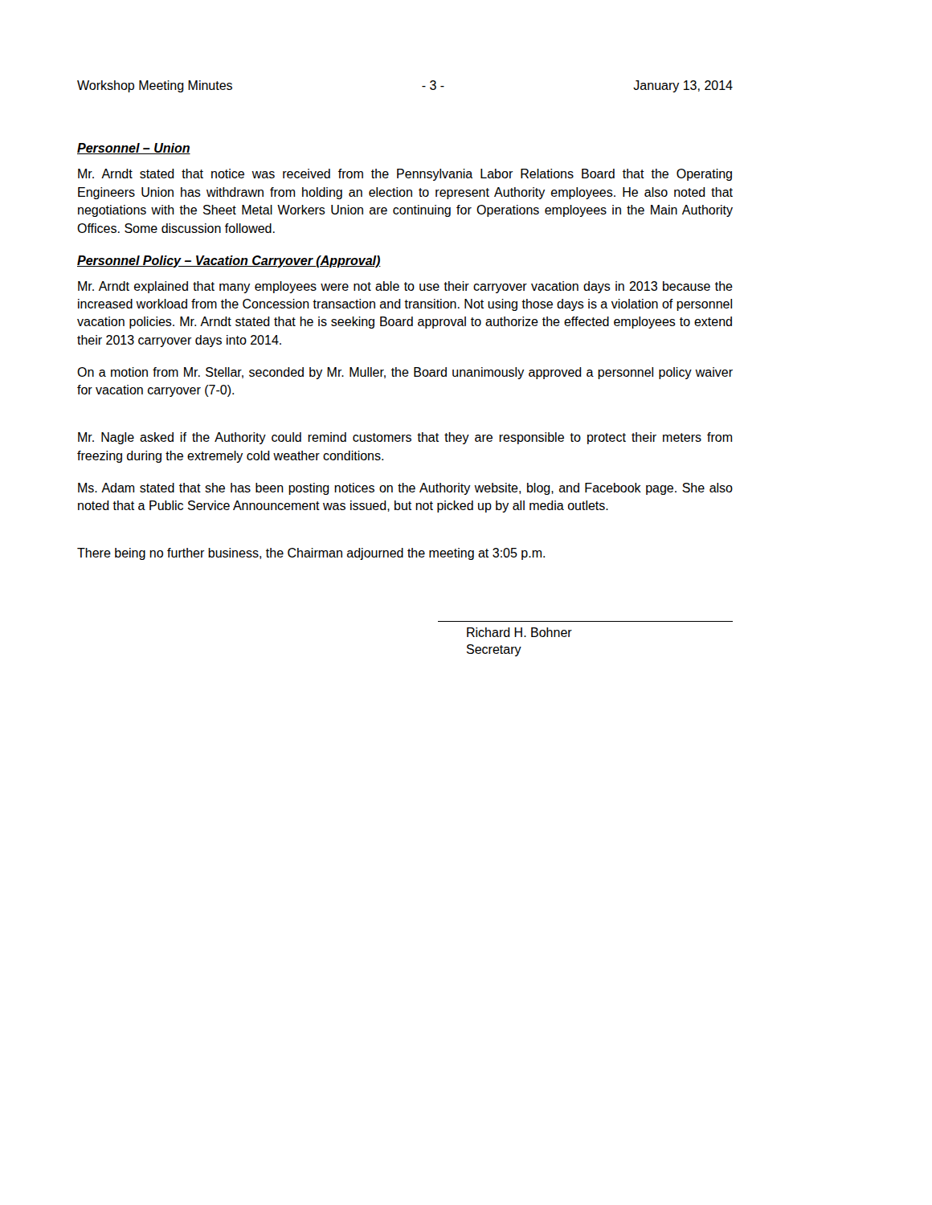Workshop Meeting Minutes
- 3 -
January 13, 2014
Personnel – Union
Mr. Arndt stated that notice was received from the Pennsylvania Labor Relations Board that the Operating Engineers Union has withdrawn from holding an election to represent Authority employees. He also noted that negotiations with the Sheet Metal Workers Union are continuing for Operations employees in the Main Authority Offices. Some discussion followed.
Personnel Policy – Vacation Carryover (Approval)
Mr. Arndt explained that many employees were not able to use their carryover vacation days in 2013 because the increased workload from the Concession transaction and transition. Not using those days is a violation of personnel vacation policies. Mr. Arndt stated that he is seeking Board approval to authorize the effected employees to extend their 2013 carryover days into 2014.
On a motion from Mr. Stellar, seconded by Mr. Muller, the Board unanimously approved a personnel policy waiver for vacation carryover (7-0).
Mr. Nagle asked if the Authority could remind customers that they are responsible to protect their meters from freezing during the extremely cold weather conditions.
Ms. Adam stated that she has been posting notices on the Authority website, blog, and Facebook page. She also noted that a Public Service Announcement was issued, but not picked up by all media outlets.
There being no further business, the Chairman adjourned the meeting at 3:05 p.m.
Richard H. Bohner
Secretary